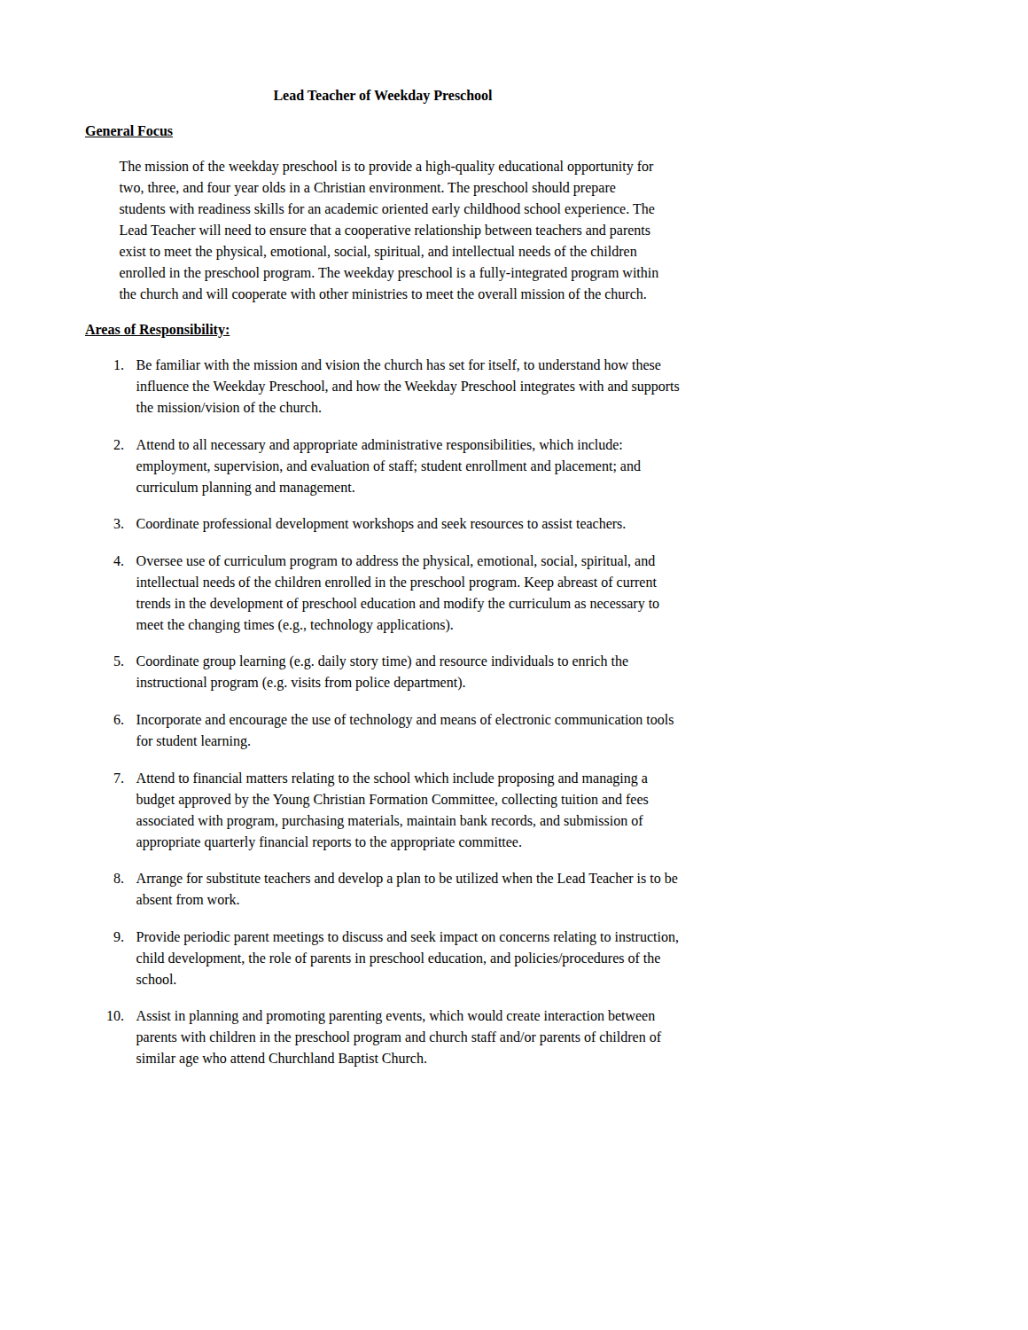Lead Teacher of Weekday Preschool
General Focus
The mission of the weekday preschool is to provide a high-quality educational opportunity for two, three, and four year olds in a Christian environment. The preschool should prepare students with readiness skills for an academic oriented early childhood school experience. The Lead Teacher will need to ensure that a cooperative relationship between teachers and parents exist to meet the physical, emotional, social, spiritual, and intellectual needs of the children enrolled in the preschool program. The weekday preschool is a fully-integrated program within the church and will cooperate with other ministries to meet the overall mission of the church.
Areas of Responsibility:
Be familiar with the mission and vision the church has set for itself, to understand how these influence the Weekday Preschool, and how the Weekday Preschool integrates with and supports the mission/vision of the church.
Attend to all necessary and appropriate administrative responsibilities, which include: employment, supervision, and evaluation of staff; student enrollment and placement; and curriculum planning and management.
Coordinate professional development workshops and seek resources to assist teachers.
Oversee use of curriculum program to address the physical, emotional, social, spiritual, and intellectual needs of the children enrolled in the preschool program. Keep abreast of current trends in the development of preschool education and modify the curriculum as necessary to meet the changing times (e.g., technology applications).
Coordinate group learning (e.g. daily story time) and resource individuals to enrich the instructional program (e.g. visits from police department).
Incorporate and encourage the use of technology and means of electronic communication tools for student learning.
Attend to financial matters relating to the school which include proposing and managing a budget approved by the Young Christian Formation Committee, collecting tuition and fees associated with program, purchasing materials, maintain bank records, and submission of appropriate quarterly financial reports to the appropriate committee.
Arrange for substitute teachers and develop a plan to be utilized when the Lead Teacher is to be absent from work.
Provide periodic parent meetings to discuss and seek impact on concerns relating to instruction, child development, the role of parents in preschool education, and policies/procedures of the school.
Assist in planning and promoting parenting events, which would create interaction between parents with children in the preschool program and church staff and/or parents of children of similar age who attend Churchland Baptist Church.